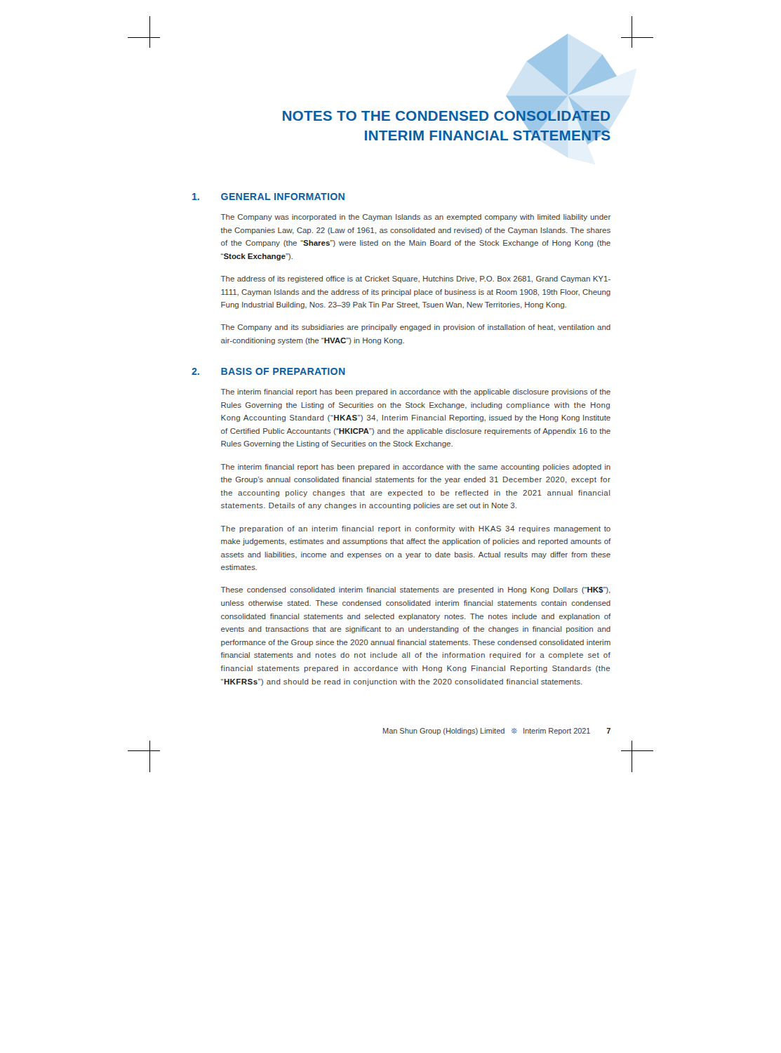NOTES TO THE CONDENSED CONSOLIDATED
INTERIM FINANCIAL STATEMENTS
1.
GENERAL INFORMATION
The Company was incorporated in the Cayman Islands as an exempted company with limited liability under the Companies Law, Cap. 22 (Law of 1961, as consolidated and revised) of the Cayman Islands. The shares of the Company (the “Shares”) were listed on the Main Board of the Stock Exchange of Hong Kong (the “Stock Exchange”).
The address of its registered office is at Cricket Square, Hutchins Drive, P.O. Box 2681, Grand Cayman KY1-1111, Cayman Islands and the address of its principal place of business is at Room 1908, 19th Floor, Cheung Fung Industrial Building, Nos. 23–39 Pak Tin Par Street, Tsuen Wan, New Territories, Hong Kong.
The Company and its subsidiaries are principally engaged in provision of installation of heat, ventilation and air-conditioning system (the “HVAC”) in Hong Kong.
2.
BASIS OF PREPARATION
The interim financial report has been prepared in accordance with the applicable disclosure provisions of the Rules Governing the Listing of Securities on the Stock Exchange, including compliance with the Hong Kong Accounting Standard (“HKAS”) 34, Interim Financial Reporting, issued by the Hong Kong Institute of Certified Public Accountants (“HKICPA”) and the applicable disclosure requirements of Appendix 16 to the Rules Governing the Listing of Securities on the Stock Exchange.
The interim financial report has been prepared in accordance with the same accounting policies adopted in the Group’s annual consolidated financial statements for the year ended 31 December 2020, except for the accounting policy changes that are expected to be reflected in the 2021 annual financial statements. Details of any changes in accounting policies are set out in Note 3.
The preparation of an interim financial report in conformity with HKAS 34 requires management to make judgements, estimates and assumptions that affect the application of policies and reported amounts of assets and liabilities, income and expenses on a year to date basis. Actual results may differ from these estimates.
These condensed consolidated interim financial statements are presented in Hong Kong Dollars (“HK$”), unless otherwise stated. These condensed consolidated interim financial statements contain condensed consolidated financial statements and selected explanatory notes. The notes include and explanation of events and transactions that are significant to an understanding of the changes in financial position and performance of the Group since the 2020 annual financial statements. These condensed consolidated interim financial statements and notes do not include all of the information required for a complete set of financial statements prepared in accordance with Hong Kong Financial Reporting Standards (the “HKFRSs”) and should be read in conjunction with the 2020 consolidated financial statements.
Man Shun Group (Holdings) Limited ❊ Interim Report 2021 7